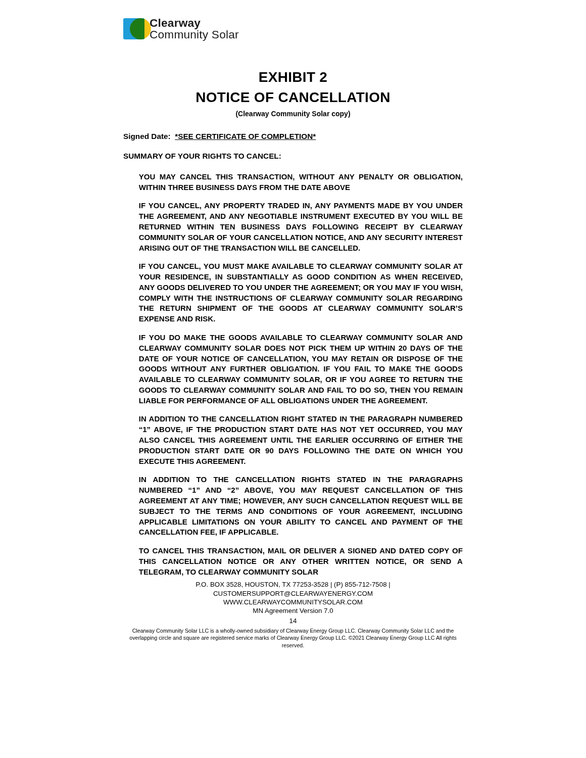Clearway
Community Solar
EXHIBIT 2
NOTICE OF CANCELLATION
(Clearway Community Solar copy)
Signed Date: *SEE CERTIFICATE OF COMPLETION*
SUMMARY OF YOUR RIGHTS TO CANCEL:
YOU MAY CANCEL THIS TRANSACTION, WITHOUT ANY PENALTY OR OBLIGATION, WITHIN THREE BUSINESS DAYS FROM THE DATE ABOVE
IF YOU CANCEL, ANY PROPERTY TRADED IN, ANY PAYMENTS MADE BY YOU UNDER THE AGREEMENT, AND ANY NEGOTIABLE INSTRUMENT EXECUTED BY YOU WILL BE RETURNED WITHIN TEN BUSINESS DAYS FOLLOWING RECEIPT BY CLEARWAY COMMUNITY SOLAR OF YOUR CANCELLATION NOTICE, AND ANY SECURITY INTEREST ARISING OUT OF THE TRANSACTION WILL BE CANCELLED.
IF YOU CANCEL, YOU MUST MAKE AVAILABLE TO CLEARWAY COMMUNITY SOLAR AT YOUR RESIDENCE, IN SUBSTANTIALLY AS GOOD CONDITION AS WHEN RECEIVED, ANY GOODS DELIVERED TO YOU UNDER THE AGREEMENT; OR YOU MAY IF YOU WISH, COMPLY WITH THE INSTRUCTIONS OF CLEARWAY COMMUNITY SOLAR REGARDING THE RETURN SHIPMENT OF THE GOODS AT CLEARWAY COMMUNITY SOLAR’S EXPENSE AND RISK.
IF YOU DO MAKE THE GOODS AVAILABLE TO CLEARWAY COMMUNITY SOLAR AND CLEARWAY COMMUNITY SOLAR DOES NOT PICK THEM UP WITHIN 20 DAYS OF THE DATE OF YOUR NOTICE OF CANCELLATION, YOU MAY RETAIN OR DISPOSE OF THE GOODS WITHOUT ANY FURTHER OBLIGATION. IF YOU FAIL TO MAKE THE GOODS AVAILABLE TO CLEARWAY COMMUNITY SOLAR, OR IF YOU AGREE TO RETURN THE GOODS TO CLEARWAY COMMUNITY SOLAR AND FAIL TO DO SO, THEN YOU REMAIN LIABLE FOR PERFORMANCE OF ALL OBLIGATIONS UNDER THE AGREEMENT.
IN ADDITION TO THE CANCELLATION RIGHT STATED IN THE PARAGRAPH NUMBERED “1” ABOVE, IF THE PRODUCTION START DATE HAS NOT YET OCCURRED, YOU MAY ALSO CANCEL THIS AGREEMENT UNTIL THE EARLIER OCCURRING OF EITHER THE PRODUCTION START DATE OR 90 DAYS FOLLOWING THE DATE ON WHICH YOU EXECUTE THIS AGREEMENT.
IN ADDITION TO THE CANCELLATION RIGHTS STATED IN THE PARAGRAPHS NUMBERED “1” AND “2” ABOVE, YOU MAY REQUEST CANCELLATION OF THIS AGREEMENT AT ANY TIME; HOWEVER, ANY SUCH CANCELLATION REQUEST WILL BE SUBJECT TO THE TERMS AND CONDITIONS OF YOUR AGREEMENT, INCLUDING APPLICABLE LIMITATIONS ON YOUR ABILITY TO CANCEL AND PAYMENT OF THE CANCELLATION FEE, IF APPLICABLE.
TO CANCEL THIS TRANSACTION, MAIL OR DELIVER A SIGNED AND DATED COPY OF THIS CANCELLATION NOTICE OR ANY OTHER WRITTEN NOTICE, OR SEND A TELEGRAM, TO CLEARWAY COMMUNITY SOLAR
P.O. BOX 3528, HOUSTON, TX 77253-3528 | (P) 855-712-7508 | CUSTOMERSUPPORT@CLEARWAYENERGY.COM
WWW.CLEARWAYCOMMUNITYSOLAR.COM
MN Agreement Version 7.0
14
Clearway Community Solar LLC is a wholly-owned subsidiary of Clearway Energy Group LLC. Clearway Community Solar LLC and the overlapping circle and square are registered service marks of Clearway Energy Group LLC. ©2021 Clearway Energy Group LLC All rights reserved.